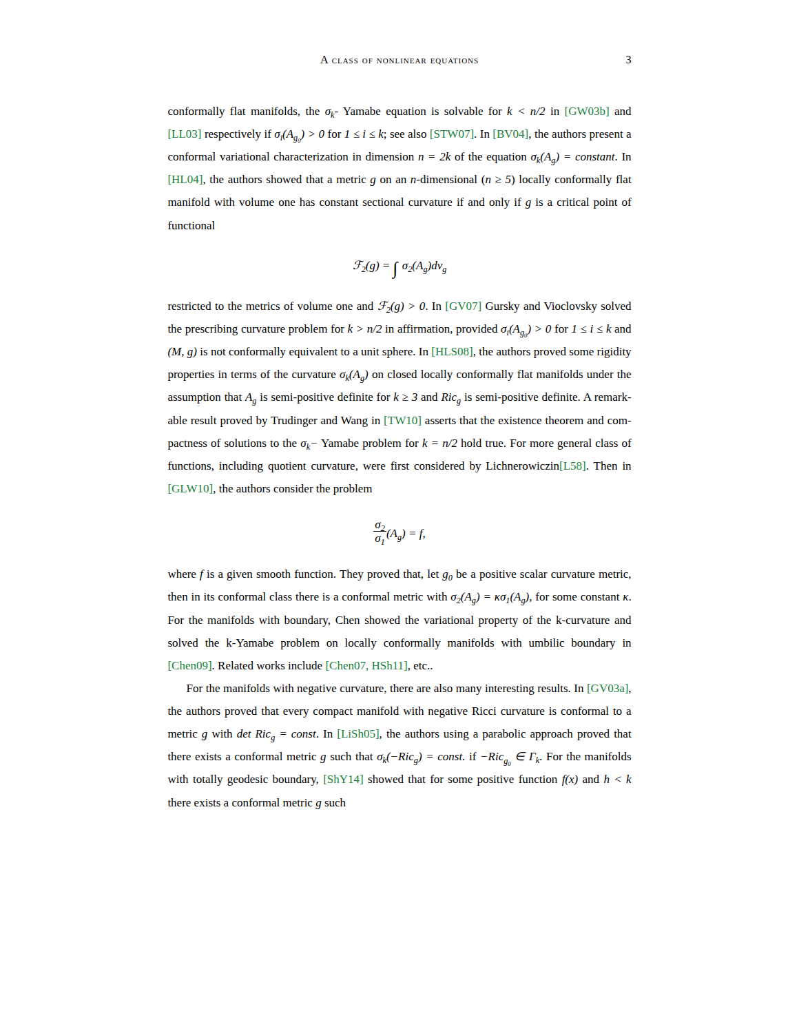A class of nonlinear equations 3
conformally flat manifolds, the σk- Yamabe equation is solvable for k < n/2 in [GW03b] and [LL03] respectively if σi(Ag0) > 0 for 1 ≤ i ≤ k; see also [STW07]. In [BV04], the authors present a conformal variational characterization in dimension n = 2k of the equation σk(Ag) = constant. In [HL04], the authors showed that a metric g on an n-dimensional (n ≥ 5) locally conformally flat manifold with volume one has constant sectional curvature if and only if g is a critical point of functional
ℱ2(g) = ∫ σ2(Ag)dvg
restricted to the metrics of volume one and ℱ2(g) > 0. In [GV07] Gursky and Vioclovsky solved the prescribing curvature problem for k > n/2 in affirmation, provided σi(Ag0) > 0 for 1 ≤ i ≤ k and (M, g) is not conformally equivalent to a unit sphere. In [HLS08], the authors proved some rigidity properties in terms of the curvature σk(Ag) on closed locally conformally flat manifolds under the assumption that Ag is semi-positive definite for k ≥ 3 and Ricg is semi-positive definite. A remarkable result proved by Trudinger and Wang in [TW10] asserts that the existence theorem and compactness of solutions to the σk− Yamabe problem for k = n/2 hold true. For more general class of functions, including quotient curvature, were first considered by Lichnerowiczin[L58]. Then in [GLW10], the authors consider the problem
σ2 σ1(Ag) = f,
where f is a given smooth function. They proved that, let g0 be a positive scalar curvature metric, then in its conformal class there is a conformal metric with σ2(Ag) = κσ1(Ag), for some constant κ. For the manifolds with boundary, Chen showed the variational property of the k-curvature and solved the k-Yamabe problem on locally conformally manifolds with umbilic boundary in [Chen09]. Related works include [Chen07, HSh11], etc..
For the manifolds with negative curvature, there are also many interesting results. In [GV03a], the authors proved that every compact manifold with negative Ricci curvature is conformal to a metric g with det Ricg = const. In [LiSh05], the authors using a parabolic approach proved that there exists a conformal metric g such that σk(−Ricg) = const. if −Ricg0 ∈ Γk. For the manifolds with totally geodesic boundary, [ShY14] showed that for some positive function f(x) and h < k there exists a conformal metric g such